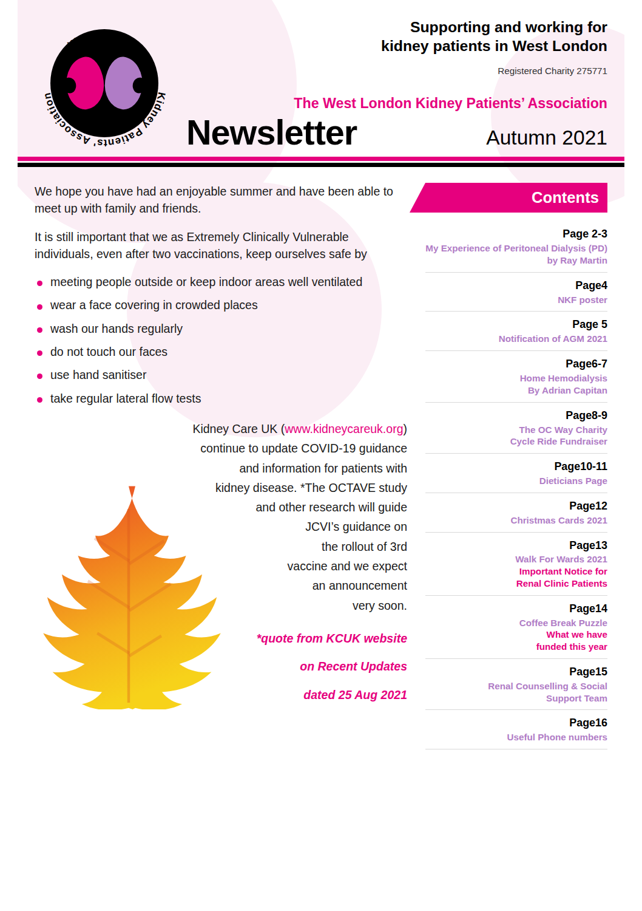West London Kidney Patients' Association
Supporting and working for
kidney patients in West London
Registered Charity 275771
The West London Kidney Patients’ Association
Newsletter Autumn 2021
We hope you have had an enjoyable summer and have been able to meet up with family and friends.
It is still important that we as Extremely Clinically Vulnerable individuals, even after two vaccinations, keep ourselves safe by
meeting people outside or keep indoor areas well ventilated
wear a face covering in crowded places
wash our hands regularly
do not touch our faces
use hand sanitiser
take regular lateral flow tests
Kidney Care UK (www.kidneycareuk.org)
continue to update COVID-19 guidance
and information for patients with
kidney disease. *The OCTAVE study
and other research will guide
JCVI’s guidance on
the rollout of 3rd
vaccine and we expect
an announcement
very soon.
*quote from KCUK website
on Recent Updates
dated 25 Aug 2021
Contents
Page 2-3 My Experience of Peritoneal Dialysis (PD) by Ray Martin
Page4 NKF poster
Page 5 Notification of AGM 2021
Page6-7 Home Hemodialysis
By Adrian Capitan
Page8-9 The OC Way Charity
Cycle Ride Fundraiser
Page10-11 Dieticians Page
Page12 Christmas Cards 2021
Page13 Walk For Wards 2021 Important Notice for
Renal Clinic Patients
Page14 Coffee Break Puzzle What we have
funded this year
Page15 Renal Counselling & Social
Support Team
Page16 Useful Phone numbers